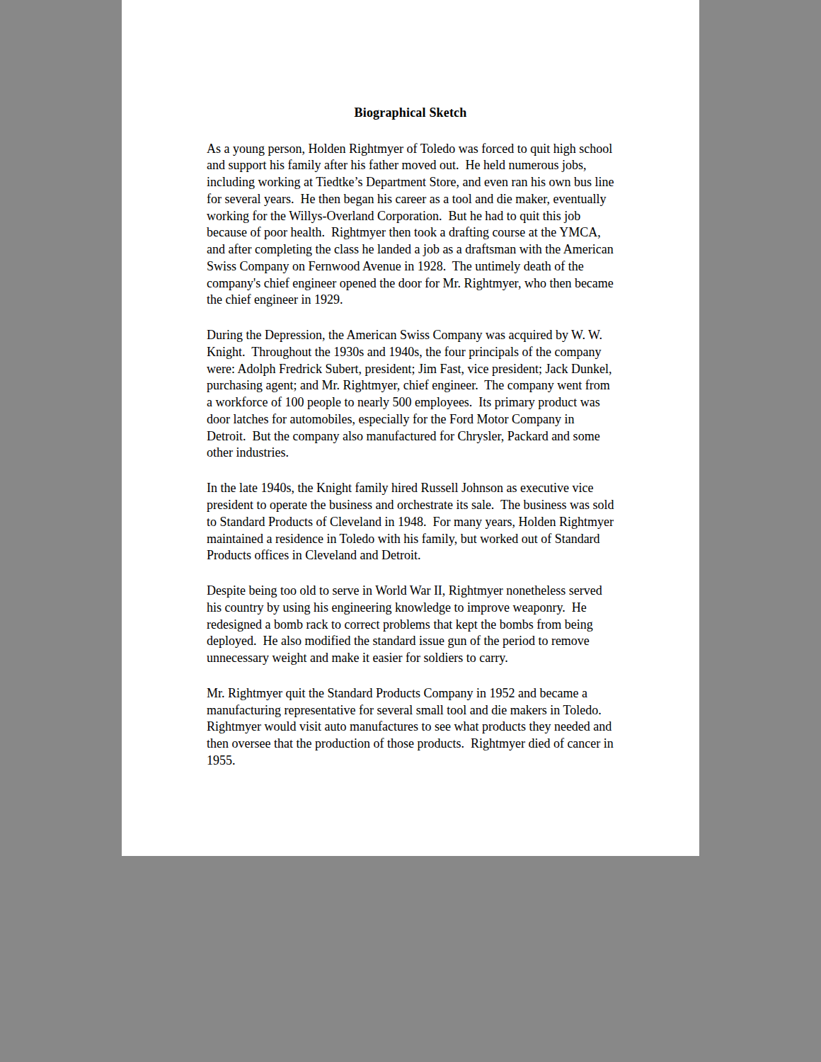Biographical Sketch
As a young person, Holden Rightmyer of Toledo was forced to quit high school and support his family after his father moved out. He held numerous jobs, including working at Tiedtke’s Department Store, and even ran his own bus line for several years. He then began his career as a tool and die maker, eventually working for the Willys-Overland Corporation. But he had to quit this job because of poor health. Rightmyer then took a drafting course at the YMCA, and after completing the class he landed a job as a draftsman with the American Swiss Company on Fernwood Avenue in 1928. The untimely death of the company's chief engineer opened the door for Mr. Rightmyer, who then became the chief engineer in 1929.
During the Depression, the American Swiss Company was acquired by W. W. Knight. Throughout the 1930s and 1940s, the four principals of the company were: Adolph Fredrick Subert, president; Jim Fast, vice president; Jack Dunkel, purchasing agent; and Mr. Rightmyer, chief engineer. The company went from a workforce of 100 people to nearly 500 employees. Its primary product was door latches for automobiles, especially for the Ford Motor Company in Detroit. But the company also manufactured for Chrysler, Packard and some other industries.
In the late 1940s, the Knight family hired Russell Johnson as executive vice president to operate the business and orchestrate its sale. The business was sold to Standard Products of Cleveland in 1948. For many years, Holden Rightmyer maintained a residence in Toledo with his family, but worked out of Standard Products offices in Cleveland and Detroit.
Despite being too old to serve in World War II, Rightmyer nonetheless served his country by using his engineering knowledge to improve weaponry. He redesigned a bomb rack to correct problems that kept the bombs from being deployed. He also modified the standard issue gun of the period to remove unnecessary weight and make it easier for soldiers to carry.
Mr. Rightmyer quit the Standard Products Company in 1952 and became a manufacturing representative for several small tool and die makers in Toledo. Rightmyer would visit auto manufactures to see what products they needed and then oversee that the production of those products. Rightmyer died of cancer in 1955.